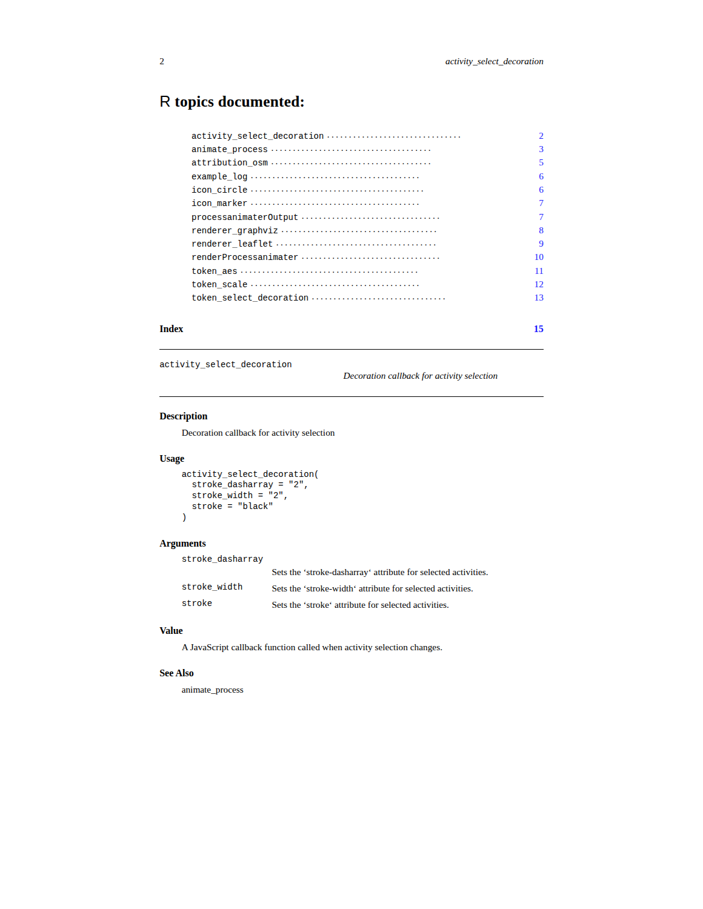2
activity_select_decoration
R topics documented:
activity_select_decoration............................... 2
animate_process..................................... 3
attribution_osm..................................... 5
example_log....................................... 6
icon_circle........................................ 6
icon_marker....................................... 7
processanimaterOutput................................ 7
renderer_graphviz.................................... 8
renderer_leaflet..................................... 9
renderProcessanimater................................ 10
token_aes......................................... 11
token_scale....................................... 12
token_select_decoration............................... 13
Index 15
activity_select_decoration
Decoration callback for activity selection
Description
Decoration callback for activity selection
Usage
activity_select_decoration(
  stroke_dasharray = "2",
  stroke_width = "2",
  stroke = "black"
)
Arguments
stroke_dasharray
Sets the ‘stroke-dasharray‘ attribute for selected activities.
stroke_width
Sets the ‘stroke-width‘ attribute for selected activities.
stroke
Sets the ‘stroke‘ attribute for selected activities.
Value
A JavaScript callback function called when activity selection changes.
See Also
animate_process